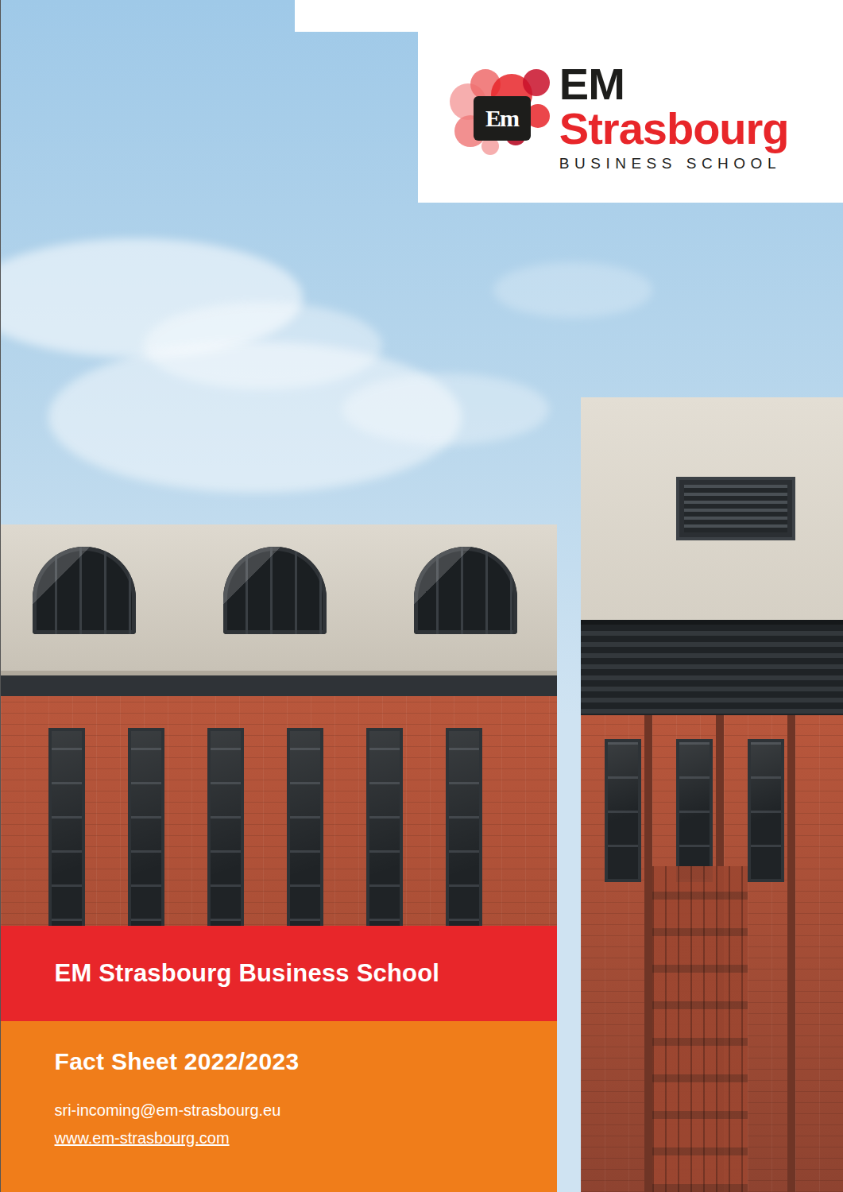Em
EM Strasbourg
BUSINESS SCHOOL
EM Strasbourg Business School
Fact Sheet 2022/2023
sri-incoming@em-strasbourg.eu
www.em-strasbourg.com